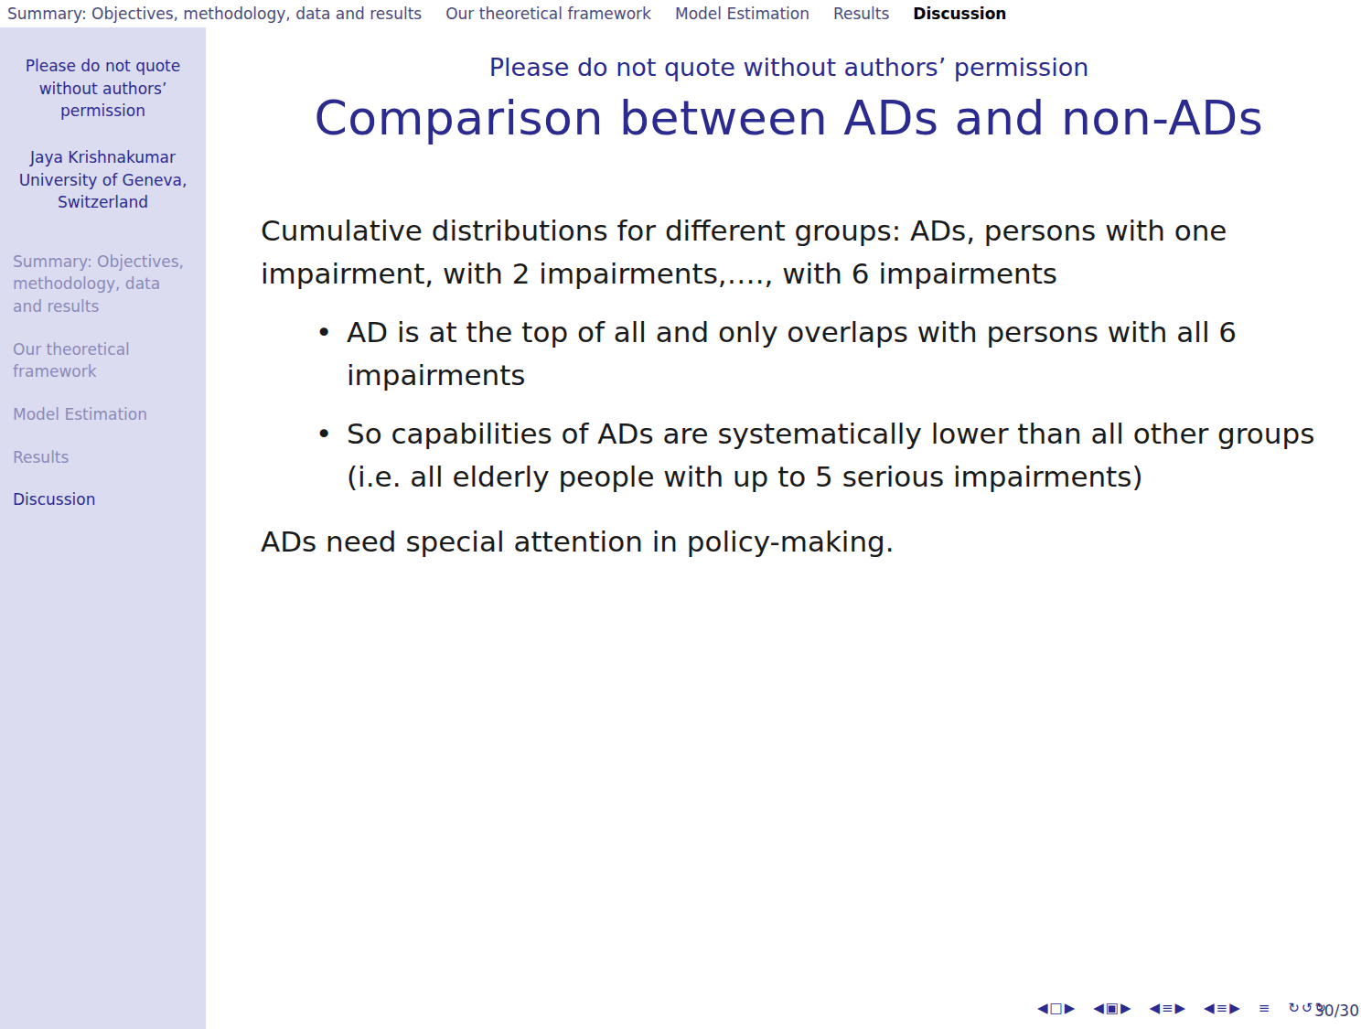Summary: Objectives, methodology, data and results Our theoretical framework Model Estimation Results Discussion
Please do not quote without authors’ permission
Jaya Krishnakumar
University of Geneva,
Switzerland
Summary: Objectives, methodology, data and results
Our theoretical framework
Model Estimation
Results
Discussion
Please do not quote without authors’ permission
Comparison between ADs and non-ADs
Cumulative distributions for different groups: ADs, persons with one impairment, with 2 impairments,…., with 6 impairments
AD is at the top of all and only overlaps with persons with all 6 impairments
So capabilities of ADs are systematically lower than all other groups (i.e. all elderly people with up to 5 serious impairments)
ADs need special attention in policy-making.
◀□▶ ◀▣▶ ◀≡▶ ◀≡▶ ≡ ↻↺↻
30/30